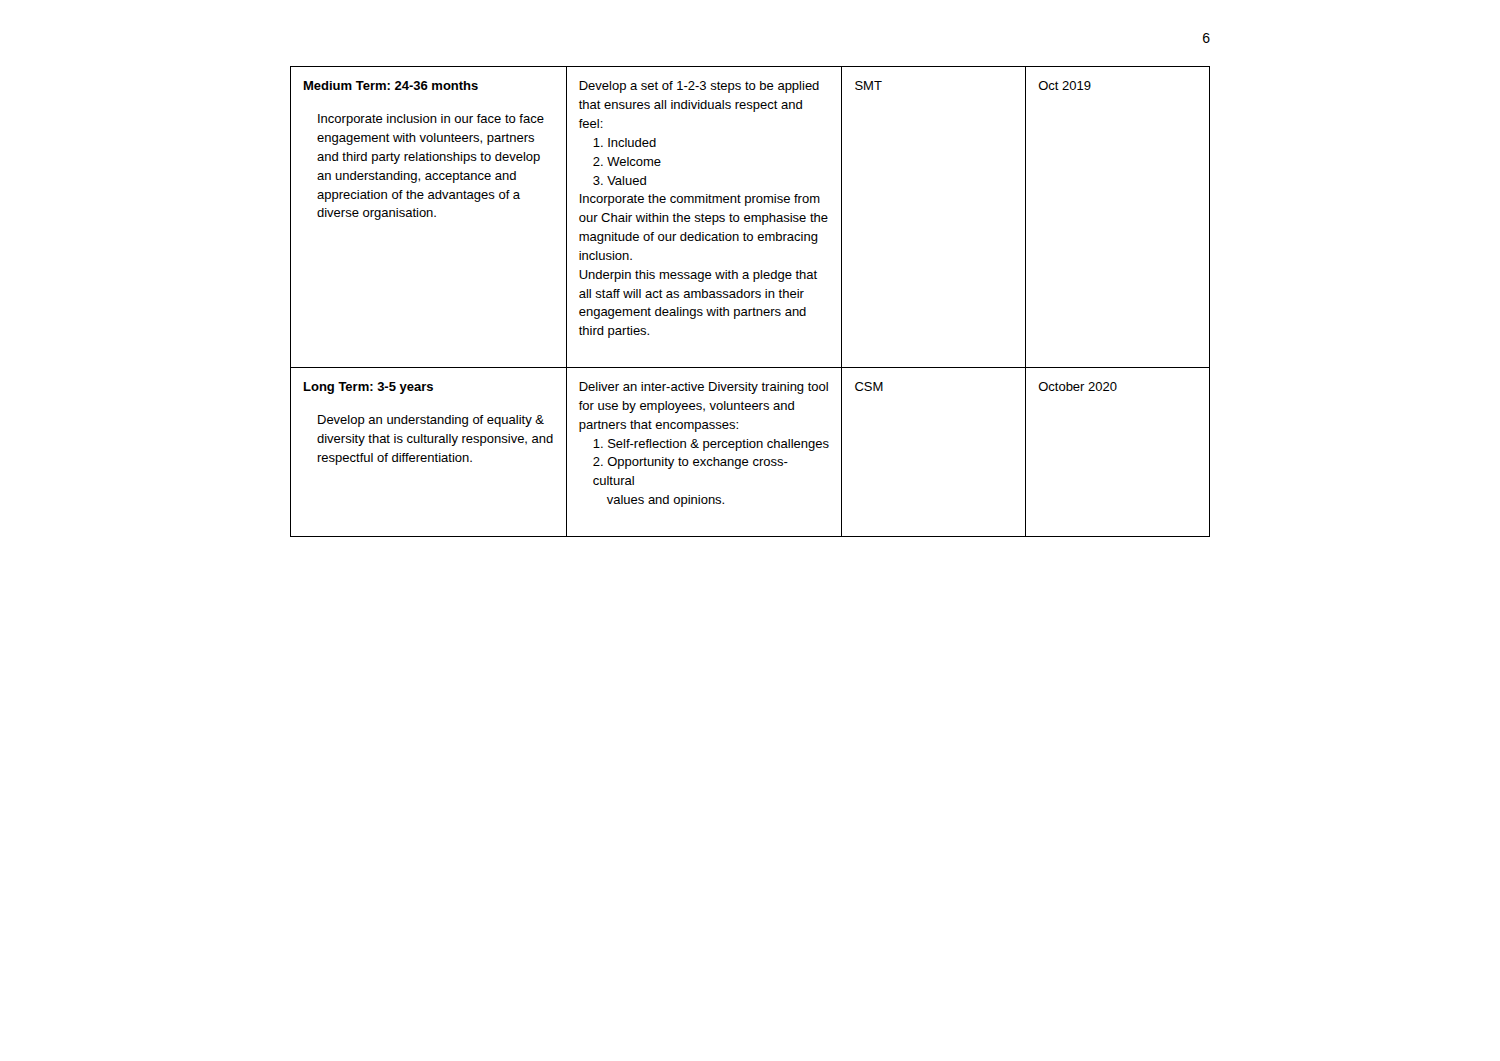6
| Medium Term: 24-36 months Incorporate inclusion in our face to face engagement with volunteers, partners and third party relationships to develop an understanding, acceptance and appreciation of the advantages of a diverse organisation. | Develop a set of 1-2-3 steps to be applied that ensures all individuals respect and feel: 1. Included 2. Welcome 3. Valued Incorporate the commitment promise from our Chair within the steps to emphasise the magnitude of our dedication to embracing inclusion. Underpin this message with a pledge that all staff will act as ambassadors in their engagement dealings with partners and third parties. | SMT | Oct 2019 |
| Long Term: 3-5 years Develop an understanding of equality & diversity that is culturally responsive, and respectful of differentiation. | Deliver an inter-active Diversity training tool for use by employees, volunteers and partners that encompasses: 1. Self-reflection & perception challenges 2. Opportunity to exchange cross-cultural values and opinions. | CSM | October 2020 |